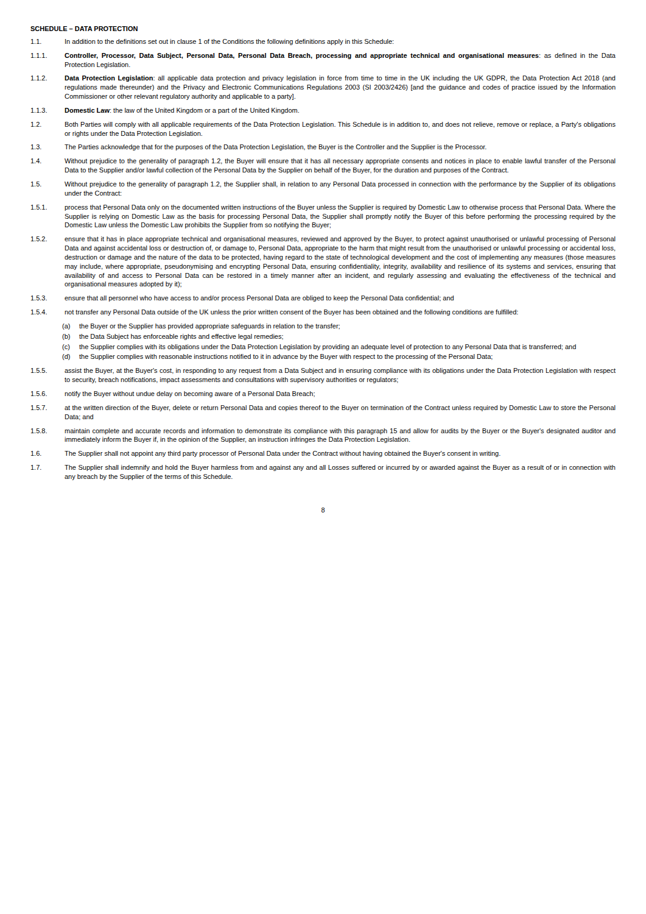Schedule – Data Protection
1.1.
In addition to the definitions set out in clause 1 of the Conditions the following definitions apply in this Schedule:
1.1.1.
Controller, Processor, Data Subject, Personal Data, Personal Data Breach, processing and appropriate technical and organisational measures: as defined in the Data Protection Legislation.
1.1.2.
Data Protection Legislation: all applicable data protection and privacy legislation in force from time to time in the UK including the UK GDPR, the Data Protection Act 2018 (and regulations made thereunder) and the Privacy and Electronic Communications Regulations 2003 (SI 2003/2426) [and the guidance and codes of practice issued by the Information Commissioner or other relevant regulatory authority and applicable to a party].
1.1.3.
Domestic Law: the law of the United Kingdom or a part of the United Kingdom.
1.2.
Both Parties will comply with all applicable requirements of the Data Protection Legislation. This Schedule is in addition to, and does not relieve, remove or replace, a Party's obligations or rights under the Data Protection Legislation.
1.3.
The Parties acknowledge that for the purposes of the Data Protection Legislation, the Buyer is the Controller and the Supplier is the Processor.
1.4.
Without prejudice to the generality of paragraph 1.2, the Buyer will ensure that it has all necessary appropriate consents and notices in place to enable lawful transfer of the Personal Data to the Supplier and/or lawful collection of the Personal Data by the Supplier on behalf of the Buyer, for the duration and purposes of the Contract.
1.5.
Without prejudice to the generality of paragraph 1.2, the Supplier shall, in relation to any Personal Data processed in connection with the performance by the Supplier of its obligations under the Contract:
1.5.1.
process that Personal Data only on the documented written instructions of the Buyer unless the Supplier is required by Domestic Law to otherwise process that Personal Data. Where the Supplier is relying on Domestic Law as the basis for processing Personal Data, the Supplier shall promptly notify the Buyer of this before performing the processing required by the Domestic Law unless the Domestic Law prohibits the Supplier from so notifying the Buyer;
1.5.2.
ensure that it has in place appropriate technical and organisational measures, reviewed and approved by the Buyer, to protect against unauthorised or unlawful processing of Personal Data and against accidental loss or destruction of, or damage to, Personal Data, appropriate to the harm that might result from the unauthorised or unlawful processing or accidental loss, destruction or damage and the nature of the data to be protected, having regard to the state of technological development and the cost of implementing any measures (those measures may include, where appropriate, pseudonymising and encrypting Personal Data, ensuring confidentiality, integrity, availability and resilience of its systems and services, ensuring that availability of and access to Personal Data can be restored in a timely manner after an incident, and regularly assessing and evaluating the effectiveness of the technical and organisational measures adopted by it);
1.5.3.
ensure that all personnel who have access to and/or process Personal Data are obliged to keep the Personal Data confidential; and
1.5.4.
not transfer any Personal Data outside of the UK unless the prior written consent of the Buyer has been obtained and the following conditions are fulfilled:
(a)
the Buyer or the Supplier has provided appropriate safeguards in relation to the transfer;
(b)
the Data Subject has enforceable rights and effective legal remedies;
(c)
the Supplier complies with its obligations under the Data Protection Legislation by providing an adequate level of protection to any Personal Data that is transferred; and
(d)
the Supplier complies with reasonable instructions notified to it in advance by the Buyer with respect to the processing of the Personal Data;
1.5.5.
assist the Buyer, at the Buyer's cost, in responding to any request from a Data Subject and in ensuring compliance with its obligations under the Data Protection Legislation with respect to security, breach notifications, impact assessments and consultations with supervisory authorities or regulators;
1.5.6.
notify the Buyer without undue delay on becoming aware of a Personal Data Breach;
1.5.7.
at the written direction of the Buyer, delete or return Personal Data and copies thereof to the Buyer on termination of the Contract unless required by Domestic Law to store the Personal Data; and
1.5.8.
maintain complete and accurate records and information to demonstrate its compliance with this paragraph 15 and allow for audits by the Buyer or the Buyer's designated auditor and immediately inform the Buyer if, in the opinion of the Supplier, an instruction infringes the Data Protection Legislation.
1.6.
The Supplier shall not appoint any third party processor of Personal Data under the Contract without having obtained the Buyer's consent in writing.
1.7.
The Supplier shall indemnify and hold the Buyer harmless from and against any and all Losses suffered or incurred by or awarded against the Buyer as a result of or in connection with any breach by the Supplier of the terms of this Schedule.
8